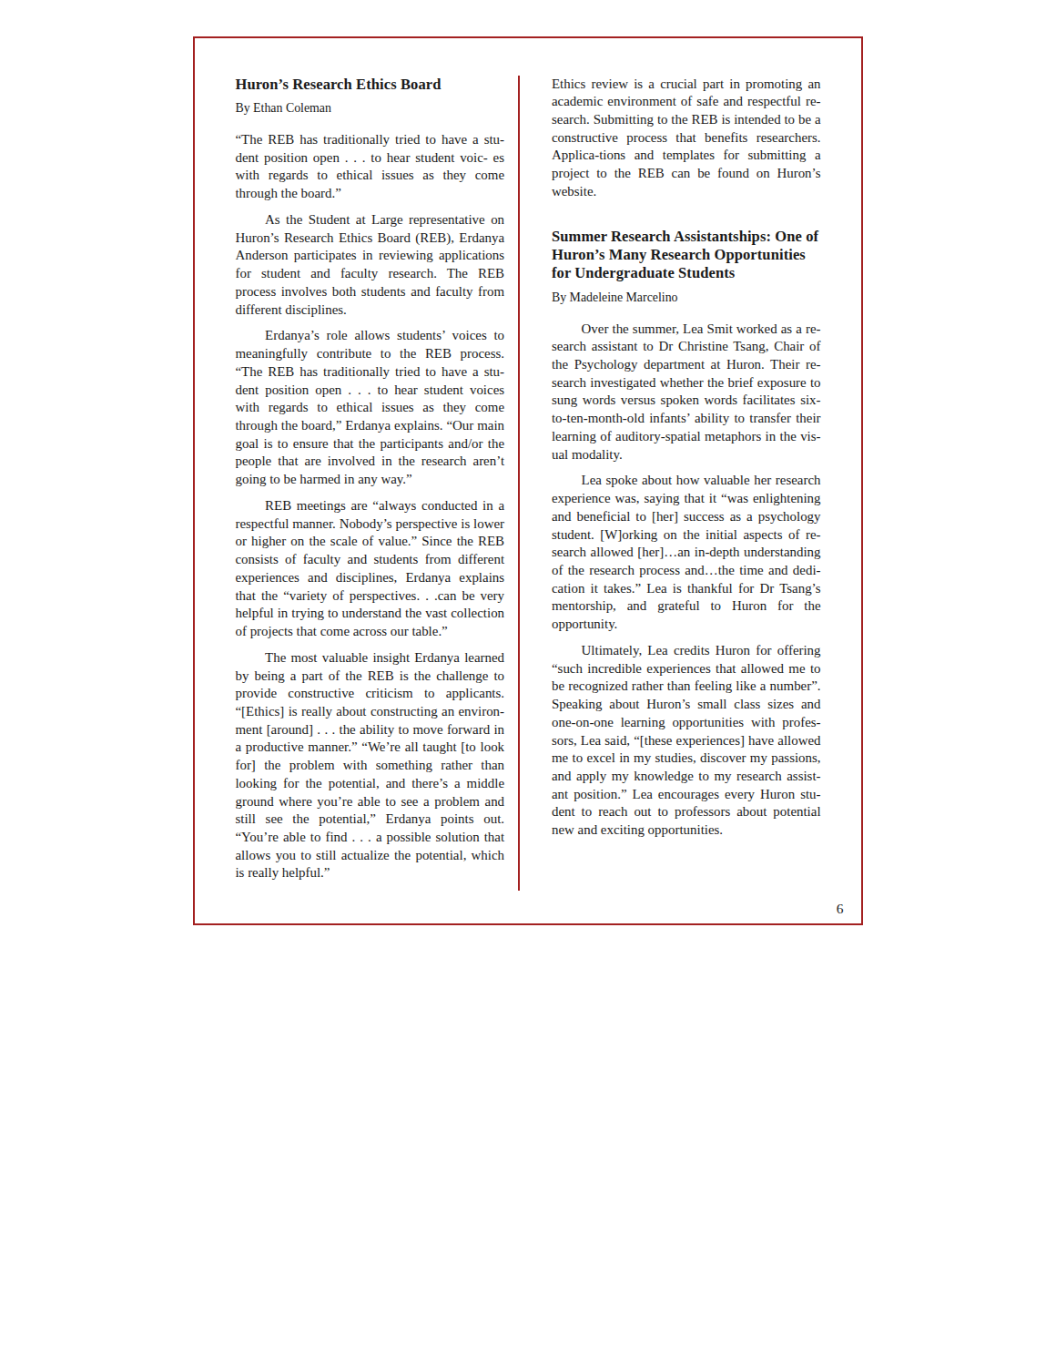Huron’s Research Ethics Board
By Ethan Coleman
“The REB has traditionally tried to have a student position open . . . to hear student voic- es with regards to ethical issues as they come through the board.”
As the Student at Large representative on Huron’s Research Ethics Board (REB), Erdanya Anderson participates in reviewing applications for student and faculty research. The REB process involves both students and faculty from different disciplines.
Erdanya’s role allows students’ voices to meaningfully contribute to the REB process. “The REB has traditionally tried to have a student position open . . . to hear student voices with regards to ethical issues as they come through the board,” Erdanya explains. “Our main goal is to ensure that the participants and/or the people that are involved in the research aren’t going to be harmed in any way.”
REB meetings are “always conducted in a respectful manner. Nobody’s perspective is lower or higher on the scale of value.” Since the REB consists of faculty and students from different experiences and disciplines, Erdanya explains that the “variety of perspectives. . .can be very helpful in trying to understand the vast collection of projects that come across our table.”
The most valuable insight Erdanya learned by being a part of the REB is the challenge to provide constructive criticism to applicants. “[Ethics] is really about constructing an environment [around] . . . the ability to move forward in a productive manner.” “We’re all taught [to look for] the problem with something rather than looking for the potential, and there’s a middle ground where you’re able to see a problem and still see the potential,” Erdanya points out. “You’re able to find . . . a possible solution that allows you to still actualize the potential, which is really helpful.”
Ethics review is a crucial part in promoting an academic environment of safe and respectful research. Submitting to the REB is intended to be a constructive process that benefits researchers. Applica-tions and templates for submitting a project to the REB can be found on Huron’s website.
Summer Research Assistantships: One of Huron’s Many Research Opportunities for Undergraduate Students
By Madeleine Marcelino
Over the summer, Lea Smit worked as a research assistant to Dr Christine Tsang, Chair of the Psychology department at Huron. Their research investigated whether the brief exposure to sung words versus spoken words facilitates six-to-ten-month-old infants’ ability to transfer their learning of auditory-spatial metaphors in the visual modality.
Lea spoke about how valuable her research experience was, saying that it “was enlightening and beneficial to [her] success as a psychology student. [W]orking on the initial aspects of research allowed [her]…an in-depth understanding of the research process and…the time and dedication it takes.” Lea is thankful for Dr Tsang’s mentorship, and grateful to Huron for the opportunity.
Ultimately, Lea credits Huron for offering “such incredible experiences that allowed me to be recognized rather than feeling like a number”. Speaking about Huron’s small class sizes and one-on-one learning opportunities with professors, Lea said, “[these experiences] have allowed me to excel in my studies, discover my passions, and apply my knowledge to my research assistant position.” Lea encourages every Huron student to reach out to professors about potential new and exciting opportunities.
6